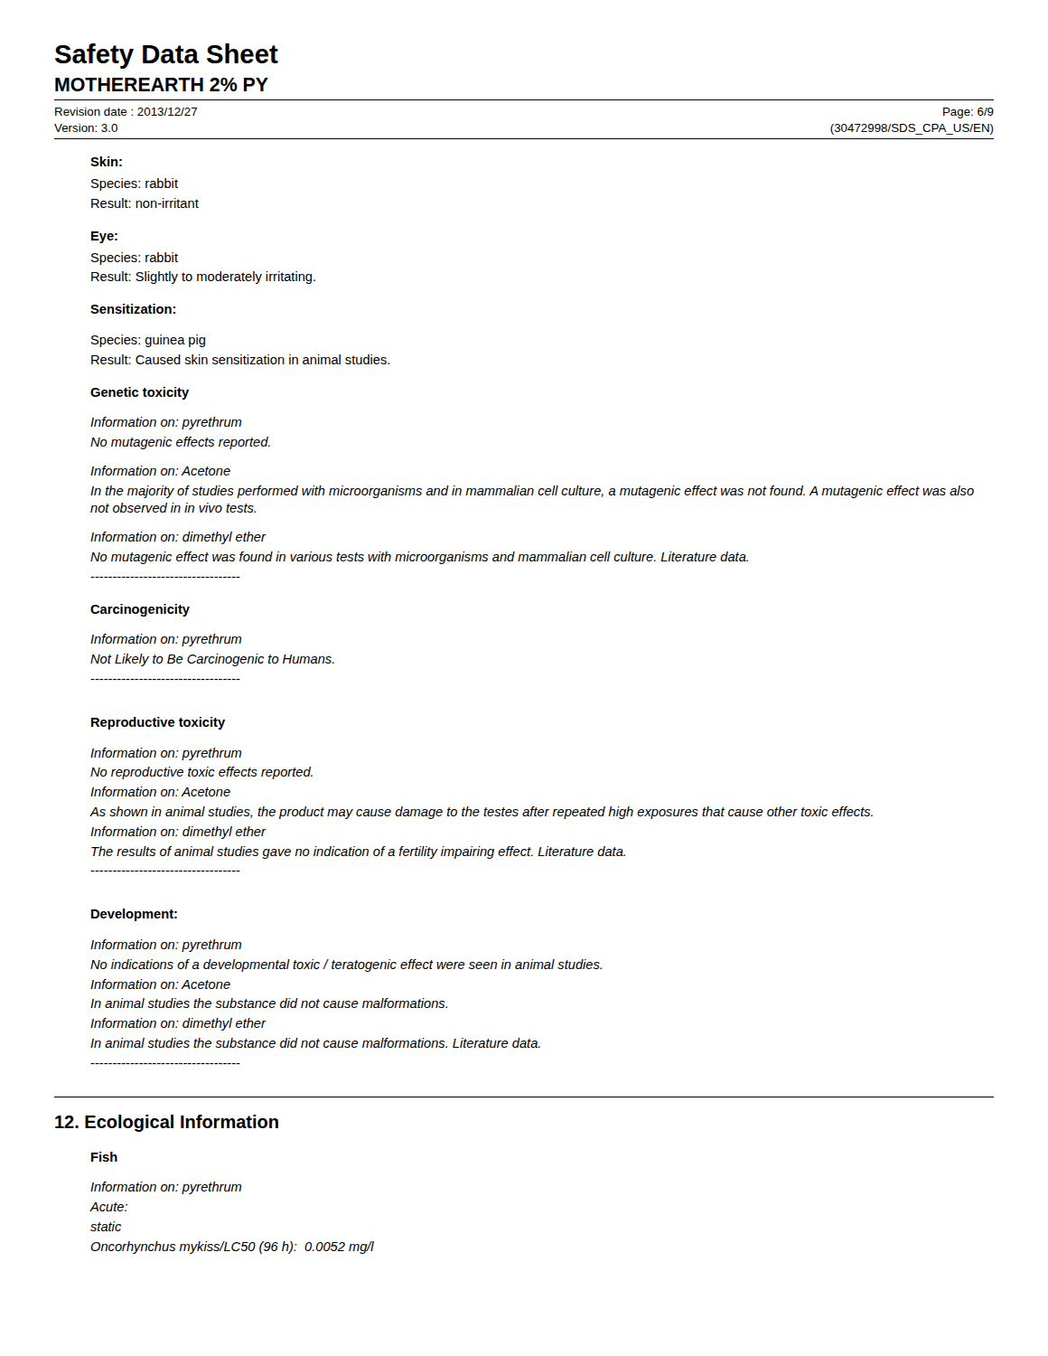Safety Data Sheet
MOTHEREARTH 2% PY
| Revision date : 2013/12/27 | Page: 6/9 |
| Version: 3.0 | (30472998/SDS_CPA_US/EN) |
Skin:
Species: rabbit
Result: non-irritant
Eye:
Species: rabbit
Result: Slightly to moderately irritating.
Sensitization:
Species: guinea pig
Result: Caused skin sensitization in animal studies.
Genetic toxicity
Information on: pyrethrum
No mutagenic effects reported.
Information on: Acetone
In the majority of studies performed with microorganisms and in mammalian cell culture, a mutagenic effect was not found. A mutagenic effect was also not observed in in vivo tests.
Information on: dimethyl ether
No mutagenic effect was found in various tests with microorganisms and mammalian cell culture. Literature data.
----------------------------------
Carcinogenicity
Information on: pyrethrum
Not Likely to Be Carcinogenic to Humans.
----------------------------------
Reproductive toxicity
Information on: pyrethrum
No reproductive toxic effects reported.
Information on: Acetone
As shown in animal studies, the product may cause damage to the testes after repeated high exposures that cause other toxic effects.
Information on: dimethyl ether
The results of animal studies gave no indication of a fertility impairing effect. Literature data.
----------------------------------
Development:
Information on: pyrethrum
No indications of a developmental toxic / teratogenic effect were seen in animal studies.
Information on: Acetone
In animal studies the substance did not cause malformations.
Information on: dimethyl ether
In animal studies the substance did not cause malformations. Literature data.
----------------------------------
12. Ecological Information
Fish
Information on: pyrethrum
Acute:
static
Oncorhynchus mykiss/LC50 (96 h): 0.0052 mg/l